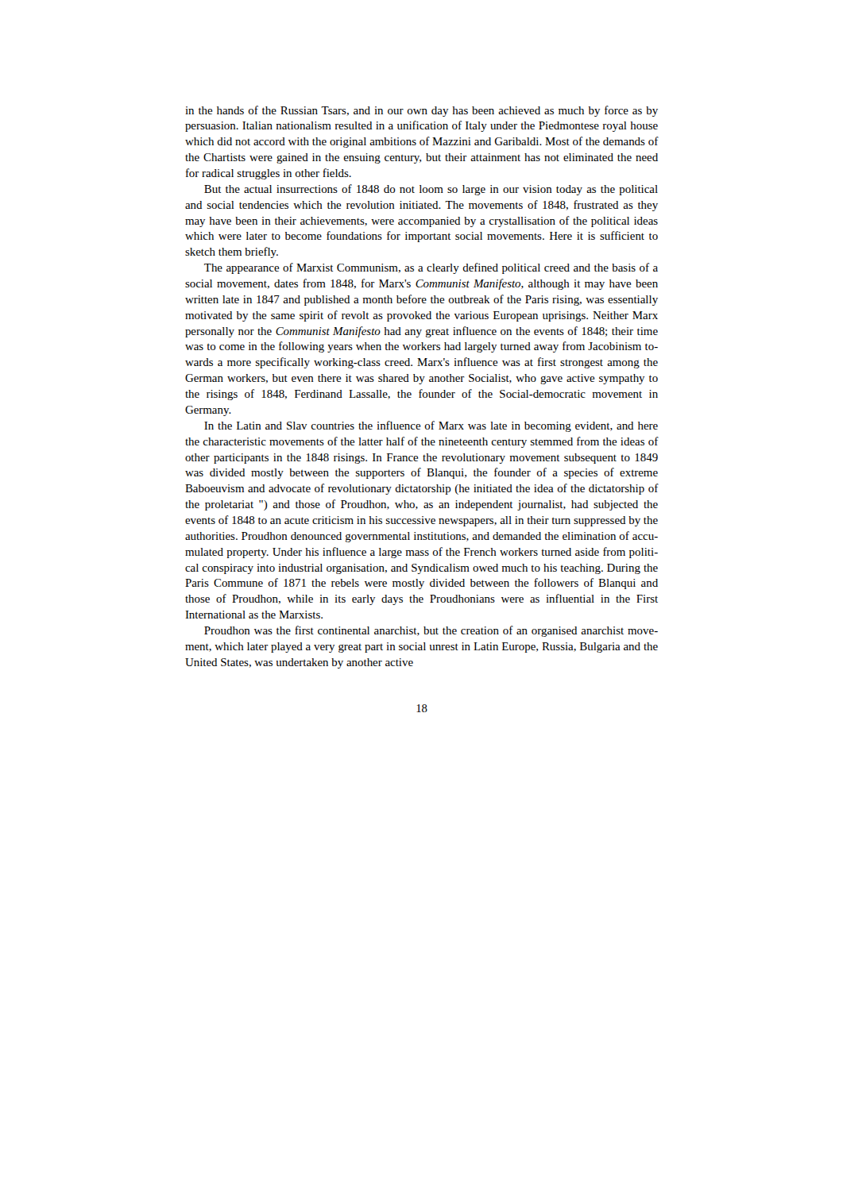in the hands of the Russian Tsars, and in our own day has been achieved as much by force as by persuasion. Italian nationalism resulted in a unification of Italy under the Piedmontese royal house which did not accord with the original ambitions of Mazzini and Garibaldi. Most of the demands of the Chartists were gained in the ensuing century, but their attainment has not eliminated the need for radical struggles in other fields.
But the actual insurrections of 1848 do not loom so large in our vision today as the political and social tendencies which the revolution initiated. The movements of 1848, frustrated as they may have been in their achievements, were accompanied by a crystallisation of the political ideas which were later to become foundations for important social movements. Here it is sufficient to sketch them briefly.
The appearance of Marxist Communism, as a clearly defined political creed and the basis of a social movement, dates from 1848, for Marx's Communist Manifesto, although it may have been written late in 1847 and published a month before the outbreak of the Paris rising, was essentially motivated by the same spirit of revolt as provoked the various European uprisings. Neither Marx personally nor the Communist Manifesto had any great influence on the events of 1848; their time was to come in the following years when the workers had largely turned away from Jacobinism towards a more specifically working-class creed. Marx's influence was at first strongest among the German workers, but even there it was shared by another Socialist, who gave active sympathy to the risings of 1848, Ferdinand Lassalle, the founder of the Social-democratic movement in Germany.
In the Latin and Slav countries the influence of Marx was late in becoming evident, and here the characteristic movements of the latter half of the nineteenth century stemmed from the ideas of other participants in the 1848 risings. In France the revolutionary movement subsequent to 1849 was divided mostly between the supporters of Blanqui, the founder of a species of extreme Baboeuvism and advocate of revolutionary dictatorship (he initiated the idea of the dictatorship of the proletariat ") and those of Proudhon, who, as an independent journalist, had subjected the events of 1848 to an acute criticism in his successive newspapers, all in their turn suppressed by the authorities. Proudhon denounced governmental institutions, and demanded the elimination of accumulated property. Under his influence a large mass of the French workers turned aside from political conspiracy into industrial organisation, and Syndicalism owed much to his teaching. During the Paris Commune of 1871 the rebels were mostly divided between the followers of Blanqui and those of Proudhon, while in its early days the Proudhonians were as influential in the First International as the Marxists.
Proudhon was the first continental anarchist, but the creation of an organised anarchist movement, which later played a very great part in social unrest in Latin Europe, Russia, Bulgaria and the United States, was undertaken by another active
18